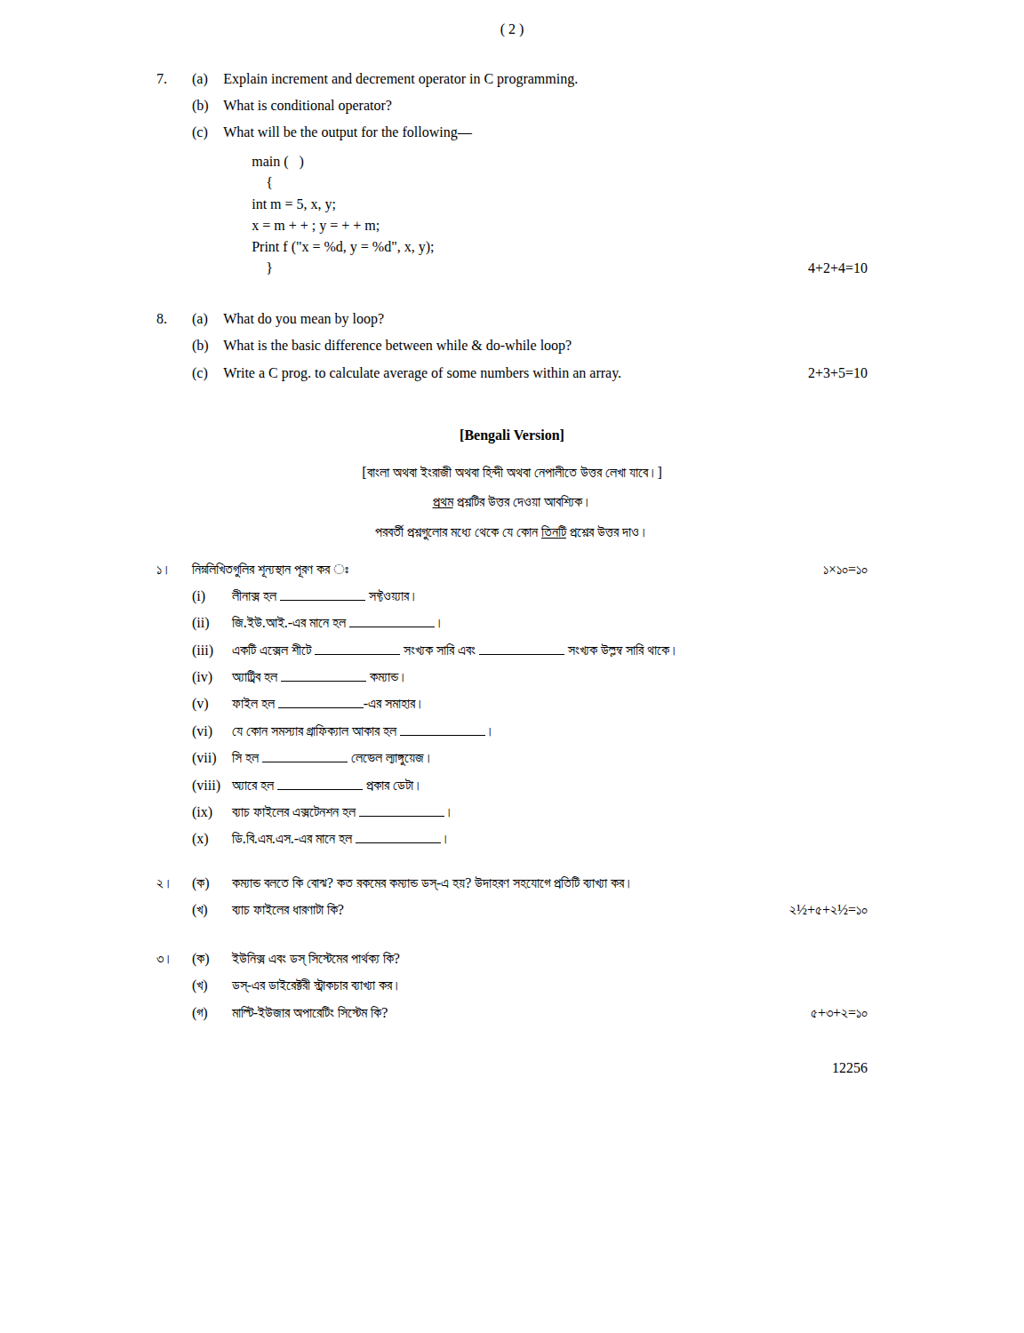( 2 )
(a) Explain increment and decrement operator in C programming.
(b) What is conditional operator?
(c) What will be the output for the following—
main ( )
{
int m = 5, x, y;
x = m + + ; y = + + m;
Print f ("x = %d, y = %d", x, y);
}4+2+4=10
(a) What do you mean by loop?
(b) What is the basic difference between while & do-while loop?
(c) Write a C prog. to calculate average of some numbers within an array.2+3+5=10
[Bengali Version]
[বাংলা অথবা ইংরাজী অথবা হিন্দী অথবা নেপালীতে উত্তর লেখা যাবে।]
প্রথম প্রশ্নটির উত্তর দেওয়া আবশ্যিক।
পরবর্তী প্রশ্নগুলোর মধ্যে থেকে যে কোন তিনটি প্রশ্নের উত্তর দাও।
১। নিম্নলিখিতগুলির শূন্যস্থান পূরণ কর ঃ১×১০=১০
(i) লীনাক্স হল সফ্টওয়্যার।
(ii) জি.ইউ.আই.-এর মানে হল ।
(iii) একটি এক্সেল শীটে সংখ্যক সারি এবং সংখ্যক উল্লম্ব সারি থাকে।
(iv) অ্যাট্রিব হল কম্যান্ড।
(v) ফাইল হল -এর সমাহার।
(vi) যে কোন সমস্যার গ্রাফিক্যাল আকার হল ।
(vii) সি হল লেভেল ল্যাঙ্গুয়েজ।
(viii) অ্যারে হল প্রকার ডেটা।
(ix) ব্যাচ ফাইলের এক্সটেনশন হল ।
(x) ডি.বি.এম.এস.-এর মানে হল ।
২।
(ক) কম্যান্ড বলতে কি বোঝ? কত রকমের কম্যান্ড ডস্-এ হয়? উদাহরণ সহযোগে প্রতিটি ব্যাখ্যা কর।
(খ) ব্যাচ ফাইলের ধারণাটা কি?২½+৫+২½=১০
৩।
(ক) ইউনিক্স এবং ডস্ সিস্টেমের পার্থক্য কি?
(খ) ডস্-এর ডাইরেক্টরী স্ট্রাকচার ব্যাখ্যা কর।
(গ) মাল্টি-ইউজার অপারেটিং সিস্টেম কি?৫+৩+২=১০
12256